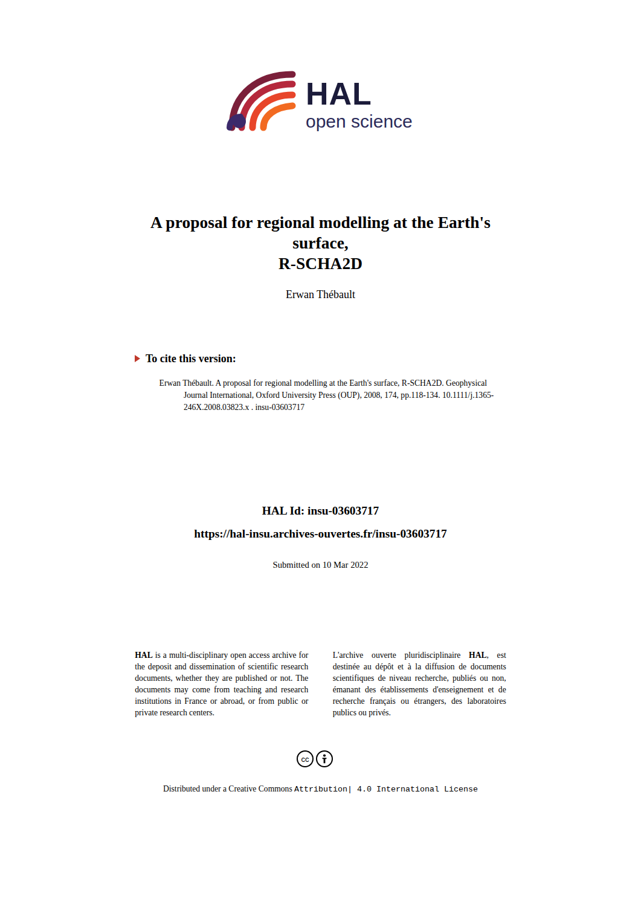HAL open science
A proposal for regional modelling at the Earth's surface,
R-SCHA2D
Erwan Thébault
To cite this version:
Erwan Thébault. A proposal for regional modelling at the Earth's surface, R-SCHA2D. Geophysical Journal International, Oxford University Press (OUP), 2008, 174, pp.118-134. 10.1111/j.1365-246X.2008.03823.x . insu-03603717
HAL Id: insu-03603717
https://hal-insu.archives-ouvertes.fr/insu-03603717
Submitted on 10 Mar 2022
HAL is a multi-disciplinary open access archive for the deposit and dissemination of scientific research documents, whether they are published or not. The documents may come from teaching and research institutions in France or abroad, or from public or private research centers.
L'archive ouverte pluridisciplinaire HAL, est destinée au dépôt et à la diffusion de documents scientifiques de niveau recherche, publiés ou non, émanant des établissements d'enseignement et de recherche français ou étrangers, des laboratoires publics ou privés.
cc
Distributed under a Creative Commons Attribution| 4.0 International License